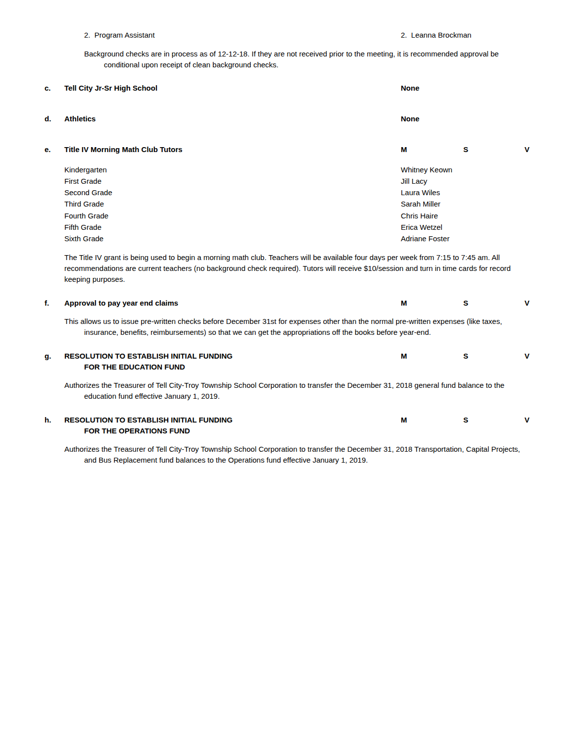2. Program Assistant
2. Leanna Brockman
Background checks are in process as of 12-12-18. If they are not received prior to the meeting, it is recommended approval be conditional upon receipt of clean background checks.
c.
Tell City Jr-Sr High School
None
d.
Athletics
None
e.
Title IV Morning Math Club Tutors
MSV
Kindergarten
First Grade
Second Grade
Third Grade
Fourth Grade
Fifth Grade
Sixth Grade
Whitney Keown
Jill Lacy
Laura Wiles
Sarah Miller
Chris Haire
Erica Wetzel
Adriane Foster
The Title IV grant is being used to begin a morning math club. Teachers will be available four days per week from 7:15 to 7:45 am. All recommendations are current teachers (no background check required). Tutors will receive $10/session and turn in time cards for record keeping purposes.
f.
Approval to pay year end claims
MSV
This allows us to issue pre-written checks before December 31st for expenses other than the normal pre-written expenses (like taxes, insurance, benefits, reimbursements) so that we can get the appropriations off the books before year-end.
g.
RESOLUTION TO ESTABLISH INITIAL FUNDING
FOR THE EDUCATION FUND
MSV
Authorizes the Treasurer of Tell City-Troy Township School Corporation to transfer the December 31, 2018 general fund balance to the education fund effective January 1, 2019.
h.
RESOLUTION TO ESTABLISH INITIAL FUNDING
FOR THE OPERATIONS FUND
MSV
Authorizes the Treasurer of Tell City-Troy Township School Corporation to transfer the December 31, 2018 Transportation, Capital Projects, and Bus Replacement fund balances to the Operations fund effective January 1, 2019.